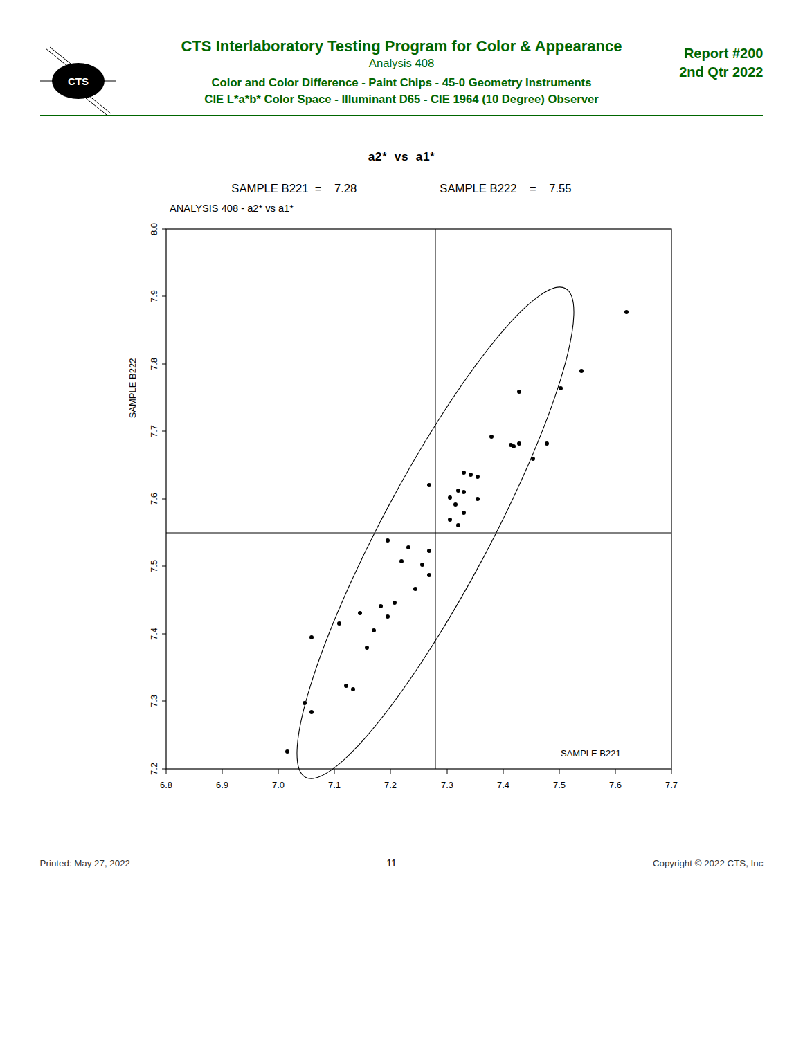CTS
Report #200
2nd Qtr 2022
CTS Interlaboratory Testing Program for Color & Appearance
Analysis 408
Color and Color Difference - Paint Chips - 45-0 Geometry Instruments
CIE L*a*b* Color Space - Illuminant D65 - CIE 1964 (10 Degree) Observer
a2* vs a1*
SAMPLE B221 = 7.28
SAMPLE B222 = 7.55
ANALYSIS 408 - a2* vs a1*
8.0 7.9 7.8 7.7 7.6 7.5 7.4 7.3 7.2 SAMPLE B222 6.8 6.9 7.0 7.1 7.2 7.3 7.4 7.5 7.6 7.7 SAMPLE B221
Printed: May 27, 2022
11
Copyright © 2022 CTS, Inc